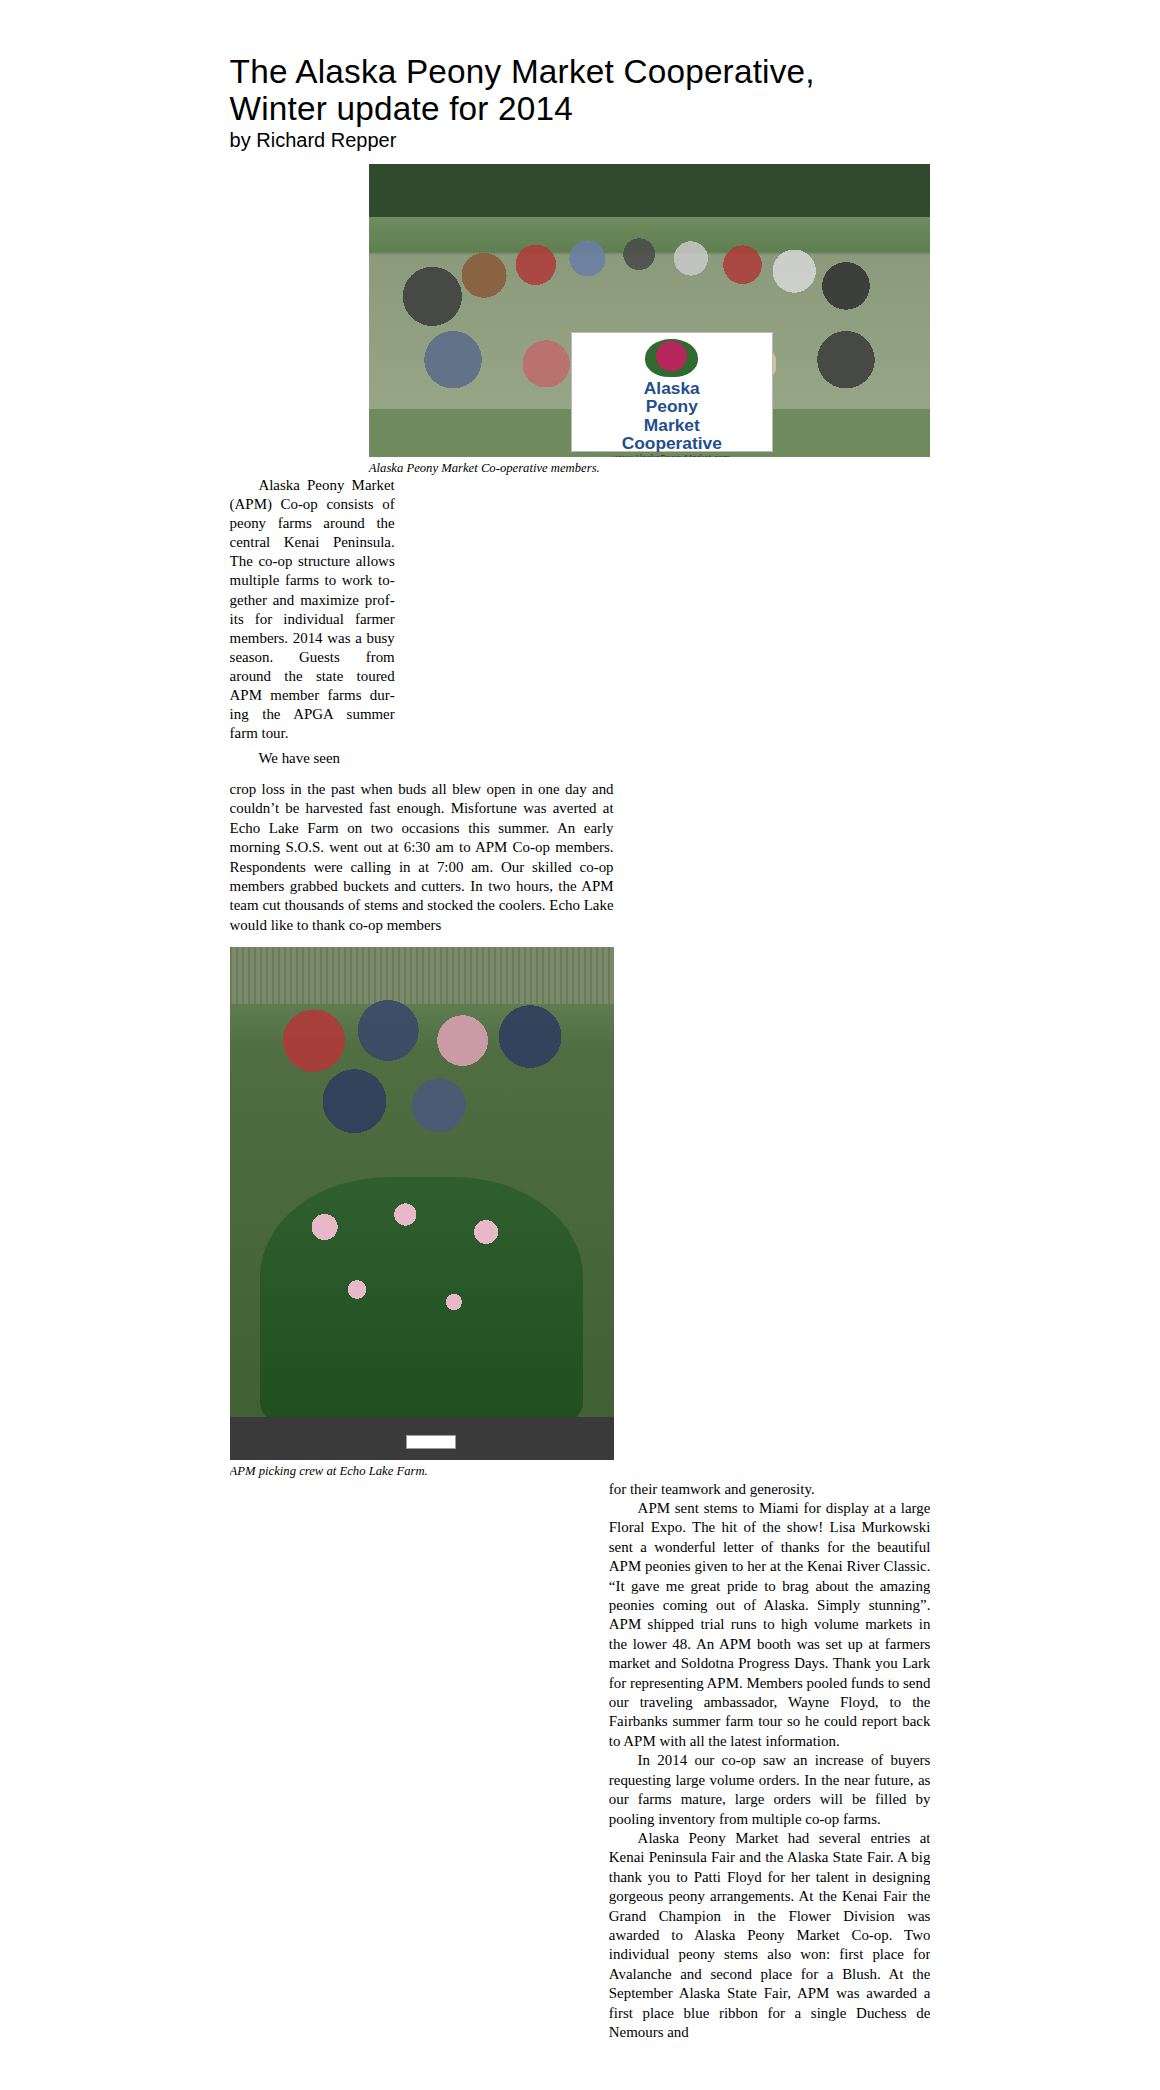The Alaska Peony Market Cooperative,
Winter update for 2014
by Richard Repper
Alaska
Peony
Market
Cooperative
www.AlaskaPeonyMarket.com
Alaska Peony Market Co-operative members.
Alaska Peony Market (APM) Co-op consists of peony farms around the central Kenai Peninsula. The co-op structure allows multiple farms to work together and maximize profits for individual farmer members. 2014 was a busy season. Guests from around the state toured APM member farms during the APGA summer farm tour.
We have seen
crop loss in the past when buds all blew open in one day and couldn’t be harvested fast enough. Misfortune was averted at Echo Lake Farm on two occasions this summer. An early morning S.O.S. went out at 6:30 am to APM Co-op members. Respondents were calling in at 7:00 am. Our skilled co-op members grabbed buckets and cutters. In two hours, the APM team cut thousands of stems and stocked the coolers. Echo Lake would like to thank co-op members
APM picking crew at Echo Lake Farm.
for their teamwork and generosity.
APM sent stems to Miami for display at a large Floral Expo. The hit of the show! Lisa Murkowski sent a wonderful letter of thanks for the beautiful APM peonies given to her at the Kenai River Classic. “It gave me great pride to brag about the amazing peonies coming out of Alaska. Simply stunning”. APM shipped trial runs to high volume markets in the lower 48. An APM booth was set up at farmers market and Soldotna Progress Days. Thank you Lark for representing APM. Members pooled funds to send our traveling ambassador, Wayne Floyd, to the Fairbanks summer farm tour so he could report back to APM with all the latest information.
In 2014 our co-op saw an increase of buyers requesting large volume orders. In the near future, as our farms mature, large orders will be filled by pooling inventory from multiple co-op farms.
Alaska Peony Market had several entries at Kenai Peninsula Fair and the Alaska State Fair. A big thank you to Patti Floyd for her talent in designing gorgeous peony arrangements. At the Kenai Fair the Grand Champion in the Flower Division was awarded to Alaska Peony Market Co-op. Two individual peony stems also won: first place for Avalanche and second place for a Blush. At the September Alaska State Fair, APM was awarded a first place blue ribbon for a single Duchess de Nemours and